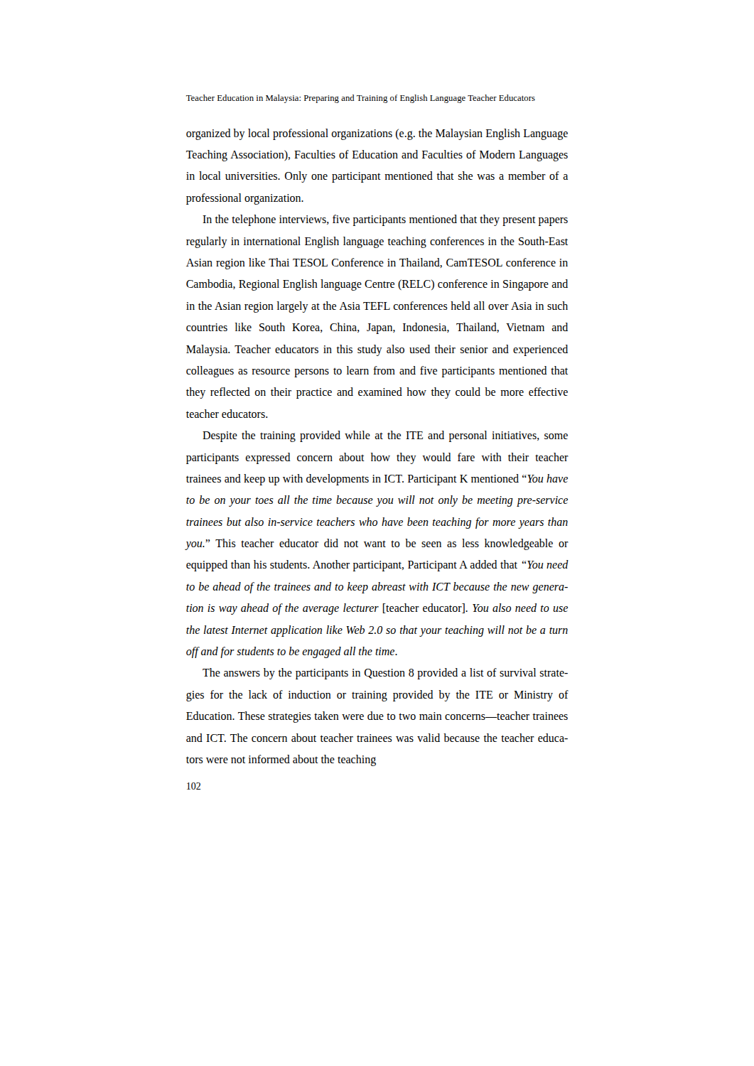Teacher Education in Malaysia: Preparing and Training of English Language Teacher Educators
organized by local professional organizations (e.g. the Malaysian English Language Teaching Association), Faculties of Education and Faculties of Modern Languages in local universities. Only one participant mentioned that she was a member of a professional organization.
In the telephone interviews, five participants mentioned that they present papers regularly in international English language teaching conferences in the South-East Asian region like Thai TESOL Conference in Thailand, CamTESOL conference in Cambodia, Regional English language Centre (RELC) conference in Singapore and in the Asian region largely at the Asia TEFL conferences held all over Asia in such countries like South Korea, China, Japan, Indonesia, Thailand, Vietnam and Malaysia. Teacher educators in this study also used their senior and experienced colleagues as resource persons to learn from and five participants mentioned that they reflected on their practice and examined how they could be more effective teacher educators.
Despite the training provided while at the ITE and personal initiatives, some participants expressed concern about how they would fare with their teacher trainees and keep up with developments in ICT. Participant K mentioned “You have to be on your toes all the time because you will not only be meeting pre-service trainees but also in-service teachers who have been teaching for more years than you.” This teacher educator did not want to be seen as less knowledgeable or equipped than his students. Another participant, Participant A added that “You need to be ahead of the trainees and to keep abreast with ICT because the new generation is way ahead of the average lecturer [teacher educator]. You also need to use the latest Internet application like Web 2.0 so that your teaching will not be a turn off and for students to be engaged all the time.
The answers by the participants in Question 8 provided a list of survival strategies for the lack of induction or training provided by the ITE or Ministry of Education. These strategies taken were due to two main concerns—teacher trainees and ICT. The concern about teacher trainees was valid because the teacher educators were not informed about the teaching
102